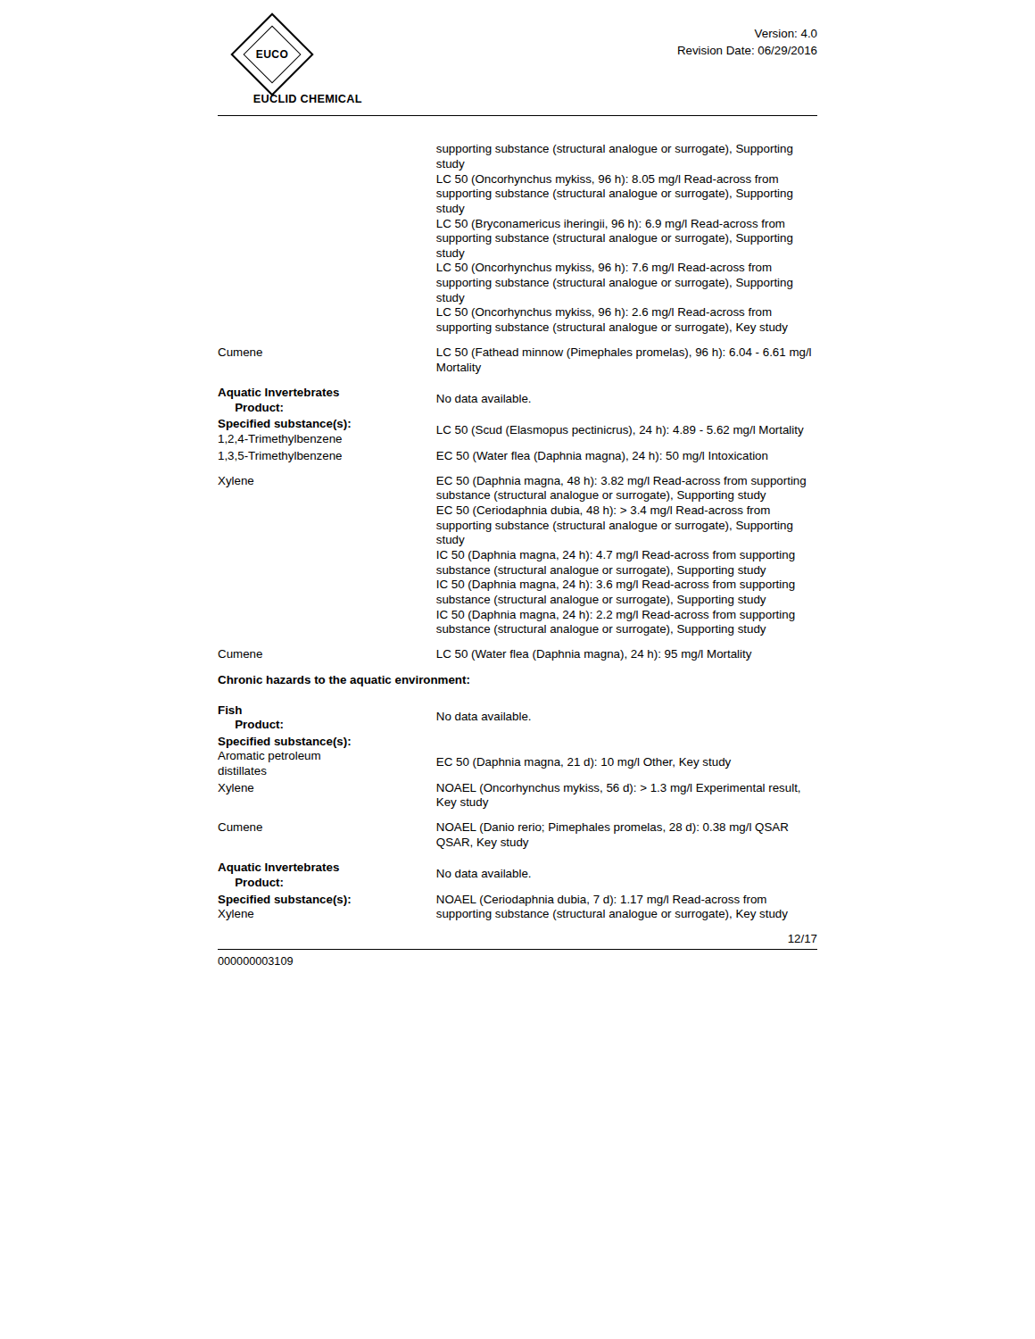EUCO
EUCLID CHEMICAL
Version: 4.0
Revision Date: 06/29/2016
| | supporting substance (structural analogue or surrogate), Supporting study LC 50 (Oncorhynchus mykiss, 96 h): 8.05 mg/l Read-across from supporting substance (structural analogue or surrogate), Supporting study LC 50 (Bryconamericus iheringii, 96 h): 6.9 mg/l Read-across from supporting substance (structural analogue or surrogate), Supporting study LC 50 (Oncorhynchus mykiss, 96 h): 7.6 mg/l Read-across from supporting substance (structural analogue or surrogate), Supporting study LC 50 (Oncorhynchus mykiss, 96 h): 2.6 mg/l Read-across from supporting substance (structural analogue or surrogate), Key study |
| Cumene | LC 50 (Fathead minnow (Pimephales promelas), 96 h): 6.04 - 6.61 mg/l Mortality |
| Aquatic Invertebrates Product: | No data available. |
| Specified substance(s): 1,2,4-Trimethylbenzene | LC 50 (Scud (Elasmopus pectinicrus), 24 h): 4.89 - 5.62 mg/l Mortality |
| 1,3,5-Trimethylbenzene | EC 50 (Water flea (Daphnia magna), 24 h): 50 mg/l Intoxication |
| Xylene | EC 50 (Daphnia magna, 48 h): 3.82 mg/l Read-across from supporting substance (structural analogue or surrogate), Supporting study EC 50 (Ceriodaphnia dubia, 48 h): > 3.4 mg/l Read-across from supporting substance (structural analogue or surrogate), Supporting study IC 50 (Daphnia magna, 24 h): 4.7 mg/l Read-across from supporting substance (structural analogue or surrogate), Supporting study IC 50 (Daphnia magna, 24 h): 3.6 mg/l Read-across from supporting substance (structural analogue or surrogate), Supporting study IC 50 (Daphnia magna, 24 h): 2.2 mg/l Read-across from supporting substance (structural analogue or surrogate), Supporting study |
| Cumene | LC 50 (Water flea (Daphnia magna), 24 h): 95 mg/l Mortality |
| Chronic hazards to the aquatic environment: |
| Fish Product: | No data available. |
| Specified substance(s): Aromatic petroleum distillates | EC 50 (Daphnia magna, 21 d): 10 mg/l Other, Key study |
| Xylene | NOAEL (Oncorhynchus mykiss, 56 d): > 1.3 mg/l Experimental result, Key study |
| Cumene | NOAEL (Danio rerio; Pimephales promelas, 28 d): 0.38 mg/l QSAR QSAR, Key study |
| Aquatic Invertebrates Product: | No data available. |
| Specified substance(s): Xylene | NOAEL (Ceriodaphnia dubia, 7 d): 1.17 mg/l Read-across from supporting substance (structural analogue or surrogate), Key study |
12/17
000000003109